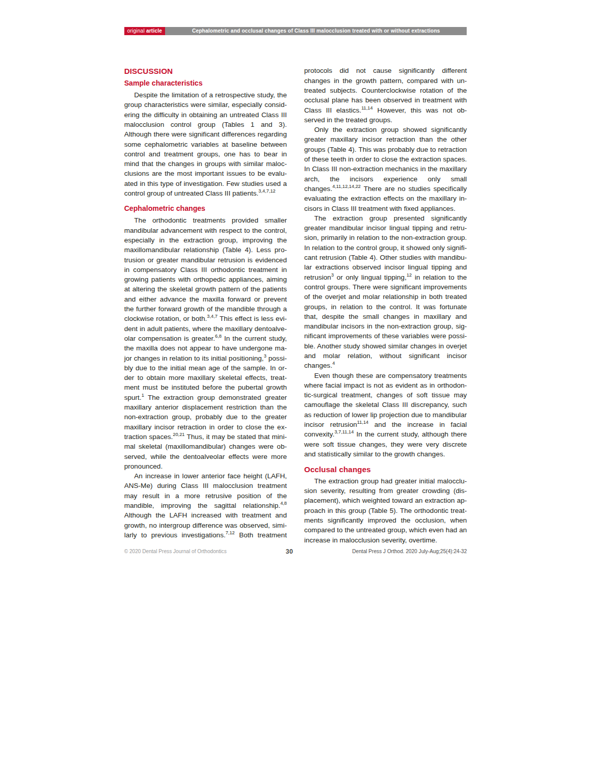original article
Cephalometric and occlusal changes of Class III malocclusion treated with or without extractions
DISCUSSION
Sample characteristics
Despite the limitation of a retrospective study, the group characteristics were similar, especially considering the difficulty in obtaining an untreated Class III malocclusion control group (Tables 1 and 3). Although there were significant differences regarding some cephalometric variables at baseline between control and treatment groups, one has to bear in mind that the changes in groups with similar malocclusions are the most important issues to be evaluated in this type of investigation. Few studies used a control group of untreated Class III patients.3,4,7,12
Cephalometric changes
The orthodontic treatments provided smaller mandibular advancement with respect to the control, especially in the extraction group, improving the maxillomandibular relationship (Table 4). Less protrusion or greater mandibular retrusion is evidenced in compensatory Class III orthodontic treatment in growing patients with orthopedic appliances, aiming at altering the skeletal growth pattern of the patients and either advance the maxilla forward or prevent the further forward growth of the mandible through a clockwise rotation, or both.3,4,7 This effect is less evident in adult patients, where the maxillary dentoalveolar compensation is greater.6,8 In the current study, the maxilla does not appear to have undergone major changes in relation to its initial positioning,3 possibly due to the initial mean age of the sample. In order to obtain more maxillary skeletal effects, treatment must be instituted before the pubertal growth spurt.1 The extraction group demonstrated greater maxillary anterior displacement restriction than the non-extraction group, probably due to the greater maxillary incisor retraction in order to close the extraction spaces.20,21 Thus, it may be stated that minimal skeletal (maxillomandibular) changes were observed, while the dentoalveolar effects were more pronounced.
An increase in lower anterior face height (LAFH, ANS-Me) during Class III malocclusion treatment may result in a more retrusive position of the mandible, improving the sagittal relationship.4,8 Although the LAFH increased with treatment and growth, no intergroup difference was observed, similarly to previous investigations.7,12 Both treatment protocols did not cause significantly different changes in the growth pattern, compared with untreated subjects. Counterclockwise rotation of the occlusal plane has been observed in treatment with Class III elastics.11,14 However, this was not observed in the treated groups.
Only the extraction group showed significantly greater maxillary incisor retraction than the other groups (Table 4). This was probably due to retraction of these teeth in order to close the extraction spaces. In Class III non-extraction mechanics in the maxillary arch, the incisors experience only small changes.4,11,12,14,22 There are no studies specifically evaluating the extraction effects on the maxillary incisors in Class III treatment with fixed appliances.
The extraction group presented significantly greater mandibular incisor lingual tipping and retrusion, primarily in relation to the non-extraction group. In relation to the control group, it showed only significant retrusion (Table 4). Other studies with mandibular extractions observed incisor lingual tipping and retrusion3 or only lingual tipping,12 in relation to the control groups. There were significant improvements of the overjet and molar relationship in both treated groups, in relation to the control. It was fortunate that, despite the small changes in maxillary and mandibular incisors in the non-extraction group, significant improvements of these variables were possible. Another study showed similar changes in overjet and molar relation, without significant incisor changes.4
Even though these are compensatory treatments where facial impact is not as evident as in orthodontic-surgical treatment, changes of soft tissue may camouflage the skeletal Class III discrepancy, such as reduction of lower lip projection due to mandibular incisor retrusion11,14 and the increase in facial convexity.3,7,11,14 In the current study, although there were soft tissue changes, they were very discrete and statistically similar to the growth changes.
Occlusal changes
The extraction group had greater initial malocclusion severity, resulting from greater crowding (displacement), which weighted toward an extraction approach in this group (Table 5). The orthodontic treatments significantly improved the occlusion, when compared to the untreated group, which even had an increase in malocclusion severity, overtime.
© 2020 Dental Press Journal of Orthodontics
30
Dental Press J Orthod. 2020 July-Aug;25(4):24-32